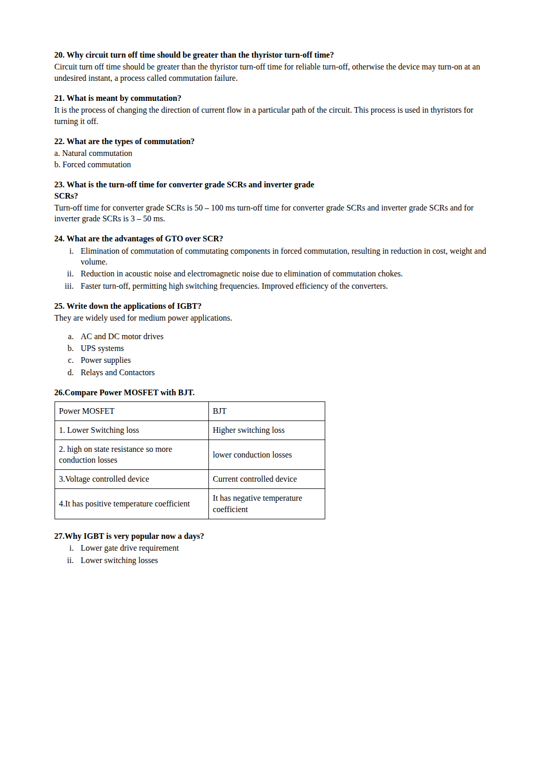20. Why circuit turn off time should be greater than the thyristor turn-off time?
Circuit turn off time should be greater than the thyristor turn-off time for reliable turn-off, otherwise the device may turn-on at an undesired instant, a process called commutation failure.
21. What is meant by commutation?
It is the process of changing the direction of current flow in a particular path of the circuit. This process is used in thyristors for turning it off.
22. What are the types of commutation?
a. Natural commutation
b. Forced commutation
23. What is the turn-off time for converter grade SCRs and inverter grade
SCRs?
Turn-off time for converter grade SCRs is 50 – 100 ms turn-off time for converter grade SCRs and inverter grade SCRs and for inverter grade SCRs is 3 – 50 ms.
24. What are the advantages of GTO over SCR?
Elimination of commutation of commutating components in forced commutation, resulting in reduction in cost, weight and volume.
Reduction in acoustic noise and electromagnetic noise due to elimination of commutation chokes.
Faster turn-off, permitting high switching frequencies. Improved efficiency of the converters.
25. Write down the applications of IGBT?
They are widely used for medium power applications.
AC and DC motor drives
UPS systems
Power supplies
Relays and Contactors
26.Compare Power MOSFET with BJT.
| Power MOSFET | BJT |
| 1. Lower Switching loss | Higher switching loss |
| 2. high on state resistance so more conduction losses | lower conduction losses |
| 3.Voltage controlled device | Current controlled device |
| 4.It has positive temperature coefficient | It has negative temperature coefficient |
27.Why IGBT is very popular now a days?
Lower gate drive requirement
Lower switching losses